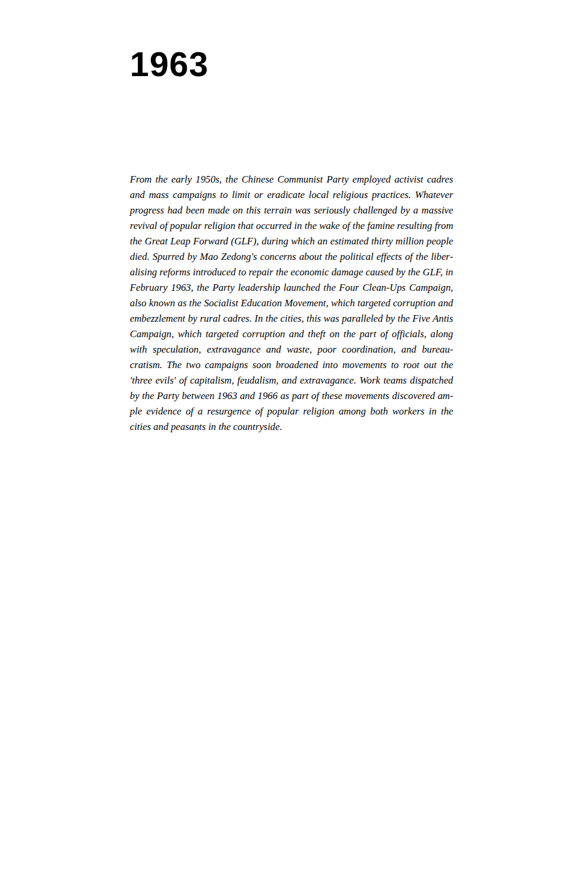1963
From the early 1950s, the Chinese Communist Party employed activist cadres and mass campaigns to limit or eradicate local religious practices. Whatever progress had been made on this terrain was seriously challenged by a massive revival of popular religion that occurred in the wake of the famine resulting from the Great Leap Forward (GLF), during which an estimated thirty million people died. Spurred by Mao Zedong's concerns about the political effects of the liberalising reforms introduced to repair the economic damage caused by the GLF, in February 1963, the Party leadership launched the Four Clean-Ups Campaign, also known as the Socialist Education Movement, which targeted corruption and embezzlement by rural cadres. In the cities, this was paralleled by the Five Antis Campaign, which targeted corruption and theft on the part of officials, along with speculation, extravagance and waste, poor coordination, and bureaucratism. The two campaigns soon broadened into movements to root out the 'three evils' of capitalism, feudalism, and extravagance. Work teams dispatched by the Party between 1963 and 1966 as part of these movements discovered ample evidence of a resurgence of popular religion among both workers in the cities and peasants in the countryside.